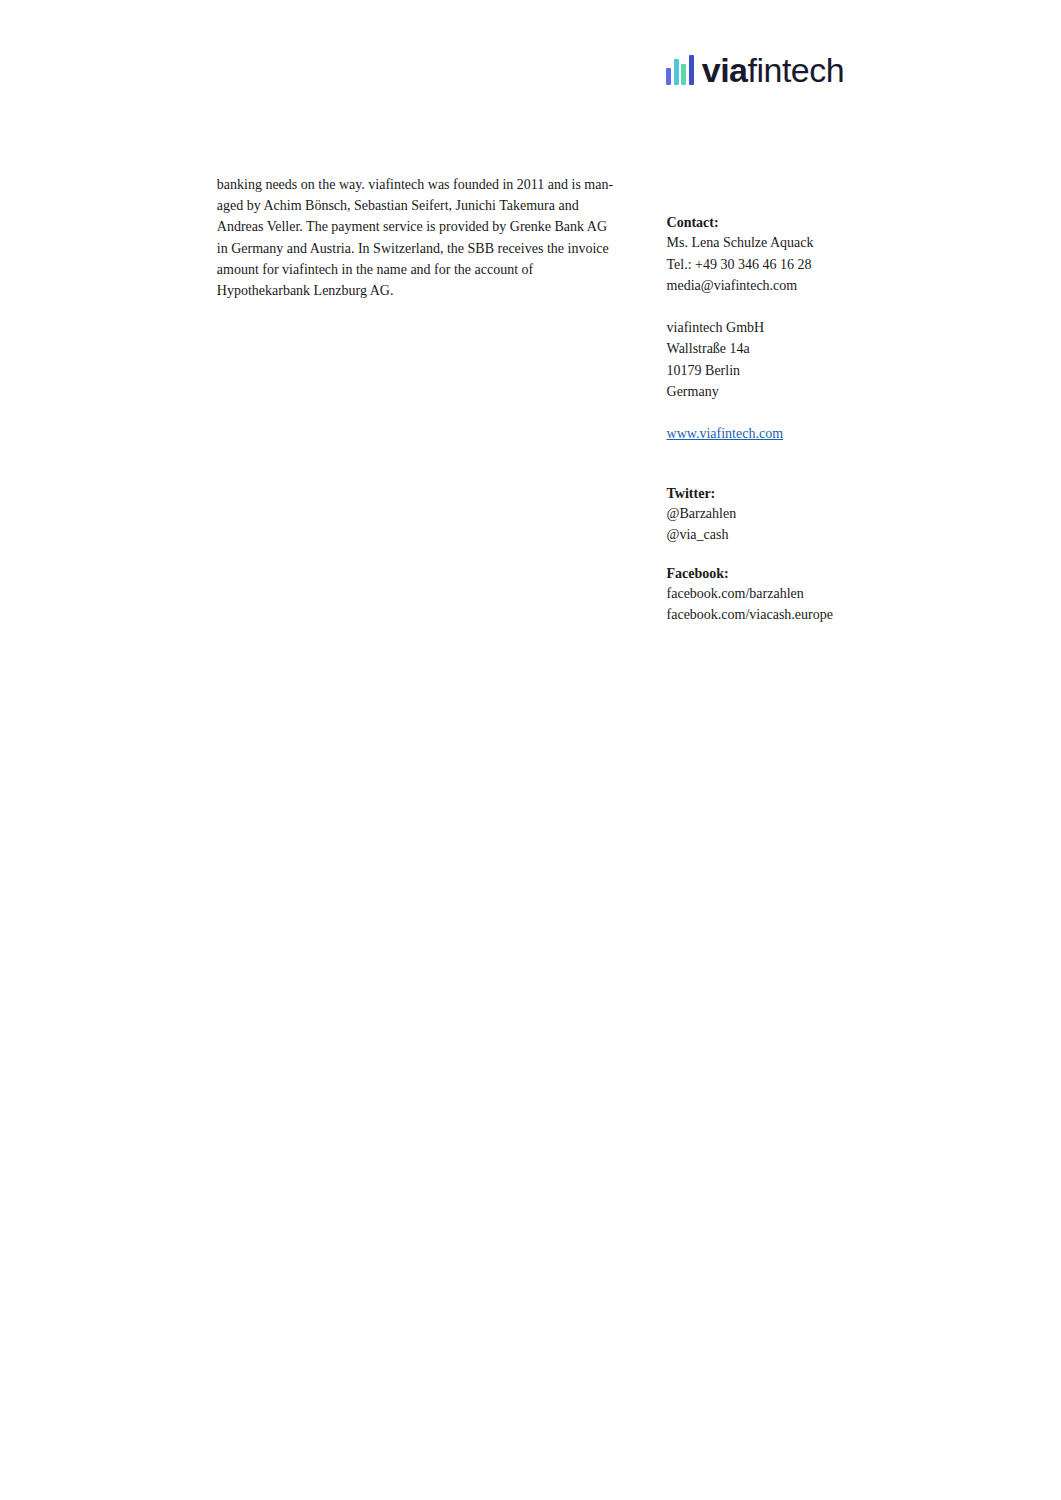via fintech
banking needs on the way. viafintech was founded in 2011 and is managed by Achim Bönsch, Sebastian Seifert, Junichi Takemura and Andreas Veller. The payment service is provided by Grenke Bank AG in Germany and Austria. In Switzerland, the SBB receives the invoice amount for viafintech in the name and for the account of Hypothekarbank Lenzburg AG.
Contact:
Ms. Lena Schulze Aquack
Tel.: +49 30 346 46 16 28
media@viafintech.com
viafintech GmbH
Wallstraße 14a
10179 Berlin
Germany
www.viafintech.com
Twitter:
@Barzahlen
@via_cash
Facebook:
facebook.com/barzahlen
facebook.com/viacash.europe